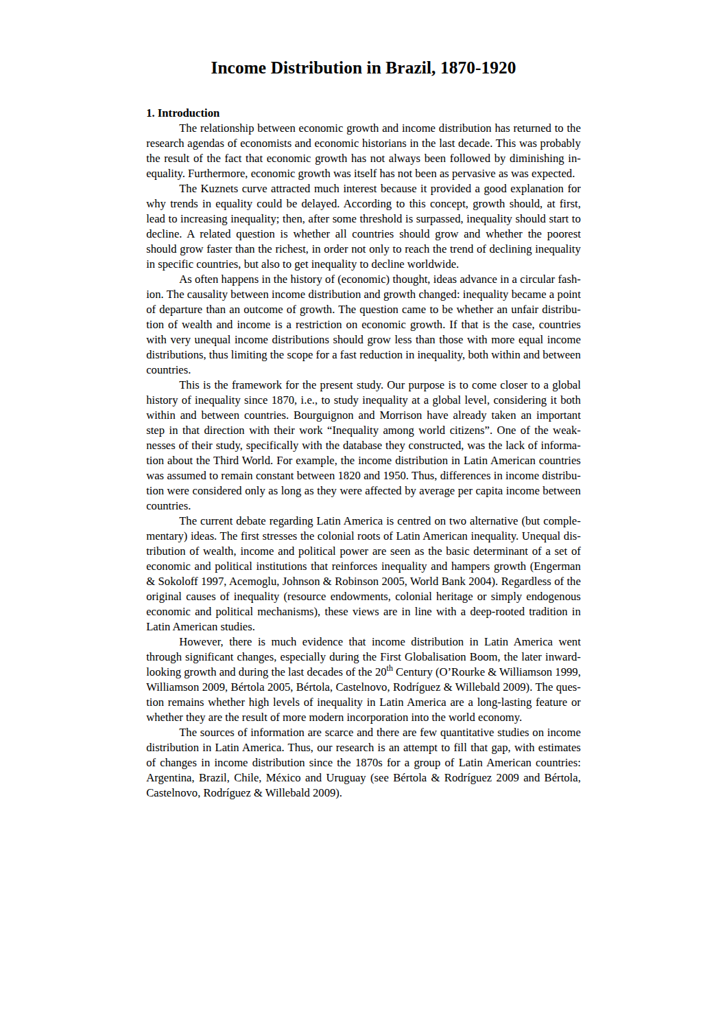Income Distribution in Brazil, 1870-1920
1. Introduction
The relationship between economic growth and income distribution has returned to the research agendas of economists and economic historians in the last decade. This was probably the result of the fact that economic growth has not always been followed by diminishing inequality. Furthermore, economic growth was itself has not been as pervasive as was expected.
The Kuznets curve attracted much interest because it provided a good explanation for why trends in equality could be delayed. According to this concept, growth should, at first, lead to increasing inequality; then, after some threshold is surpassed, inequality should start to decline. A related question is whether all countries should grow and whether the poorest should grow faster than the richest, in order not only to reach the trend of declining inequality in specific countries, but also to get inequality to decline worldwide.
As often happens in the history of (economic) thought, ideas advance in a circular fashion. The causality between income distribution and growth changed: inequality became a point of departure than an outcome of growth. The question came to be whether an unfair distribution of wealth and income is a restriction on economic growth. If that is the case, countries with very unequal income distributions should grow less than those with more equal income distributions, thus limiting the scope for a fast reduction in inequality, both within and between countries.
This is the framework for the present study. Our purpose is to come closer to a global history of inequality since 1870, i.e., to study inequality at a global level, considering it both within and between countries. Bourguignon and Morrison have already taken an important step in that direction with their work “Inequality among world citizens”. One of the weaknesses of their study, specifically with the database they constructed, was the lack of information about the Third World. For example, the income distribution in Latin American countries was assumed to remain constant between 1820 and 1950. Thus, differences in income distribution were considered only as long as they were affected by average per capita income between countries.
The current debate regarding Latin America is centred on two alternative (but complementary) ideas. The first stresses the colonial roots of Latin American inequality. Unequal distribution of wealth, income and political power are seen as the basic determinant of a set of economic and political institutions that reinforces inequality and hampers growth (Engerman & Sokoloff 1997, Acemoglu, Johnson & Robinson 2005, World Bank 2004). Regardless of the original causes of inequality (resource endowments, colonial heritage or simply endogenous economic and political mechanisms), these views are in line with a deep-rooted tradition in Latin American studies.
However, there is much evidence that income distribution in Latin America went through significant changes, especially during the First Globalisation Boom, the later inward-looking growth and during the last decades of the 20th Century (O’Rourke & Williamson 1999, Williamson 2009, Bértola 2005, Bértola, Castelnovo, Rodríguez & Willebald 2009). The question remains whether high levels of inequality in Latin America are a long-lasting feature or whether they are the result of more modern incorporation into the world economy.
The sources of information are scarce and there are few quantitative studies on income distribution in Latin America. Thus, our research is an attempt to fill that gap, with estimates of changes in income distribution since the 1870s for a group of Latin American countries: Argentina, Brazil, Chile, México and Uruguay (see Bértola & Rodríguez 2009 and Bértola, Castelnovo, Rodríguez & Willebald 2009).